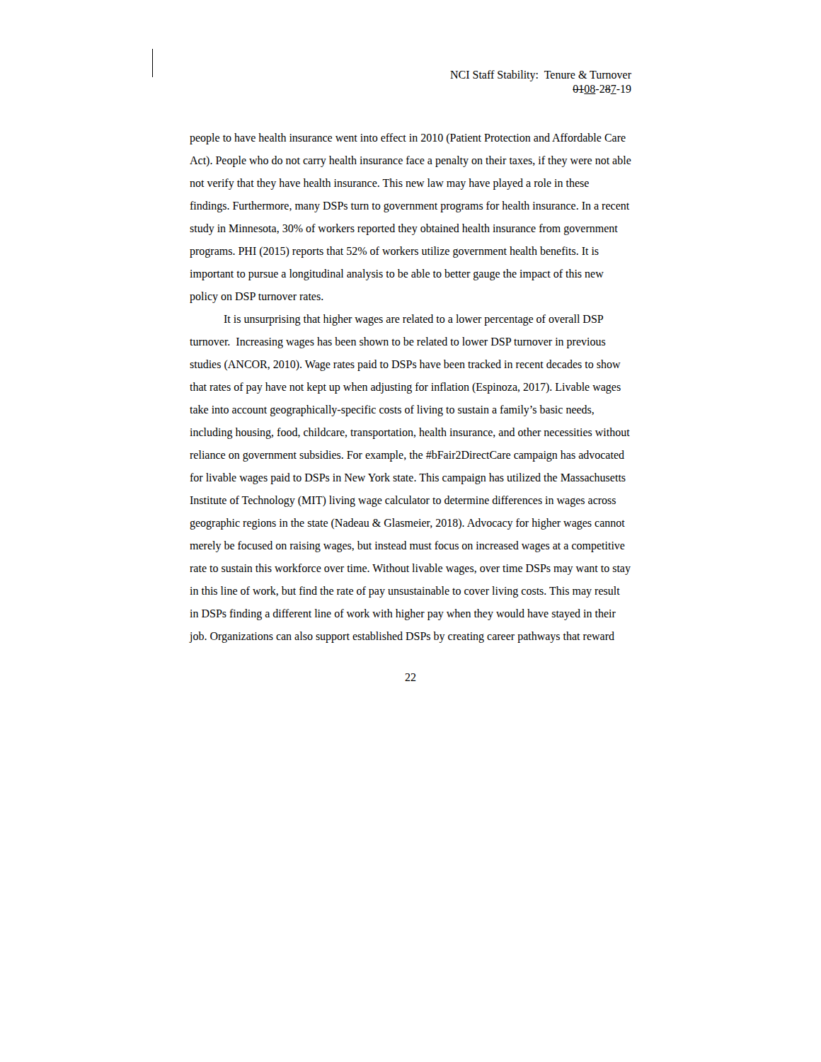NCI Staff Stability: Tenure & Turnover 0108-287-19
people to have health insurance went into effect in 2010 (Patient Protection and Affordable Care Act). People who do not carry health insurance face a penalty on their taxes, if they were not able not verify that they have health insurance. This new law may have played a role in these findings. Furthermore, many DSPs turn to government programs for health insurance. In a recent study in Minnesota, 30% of workers reported they obtained health insurance from government programs. PHI (2015) reports that 52% of workers utilize government health benefits. It is important to pursue a longitudinal analysis to be able to better gauge the impact of this new policy on DSP turnover rates.
It is unsurprising that higher wages are related to a lower percentage of overall DSP turnover. Increasing wages has been shown to be related to lower DSP turnover in previous studies (ANCOR, 2010). Wage rates paid to DSPs have been tracked in recent decades to show that rates of pay have not kept up when adjusting for inflation (Espinoza, 2017). Livable wages take into account geographically-specific costs of living to sustain a family’s basic needs, including housing, food, childcare, transportation, health insurance, and other necessities without reliance on government subsidies. For example, the #bFair2DirectCare campaign has advocated for livable wages paid to DSPs in New York state. This campaign has utilized the Massachusetts Institute of Technology (MIT) living wage calculator to determine differences in wages across geographic regions in the state (Nadeau & Glasmeier, 2018). Advocacy for higher wages cannot merely be focused on raising wages, but instead must focus on increased wages at a competitive rate to sustain this workforce over time. Without livable wages, over time DSPs may want to stay in this line of work, but find the rate of pay unsustainable to cover living costs. This may result in DSPs finding a different line of work with higher pay when they would have stayed in their job. Organizations can also support established DSPs by creating career pathways that reward
22